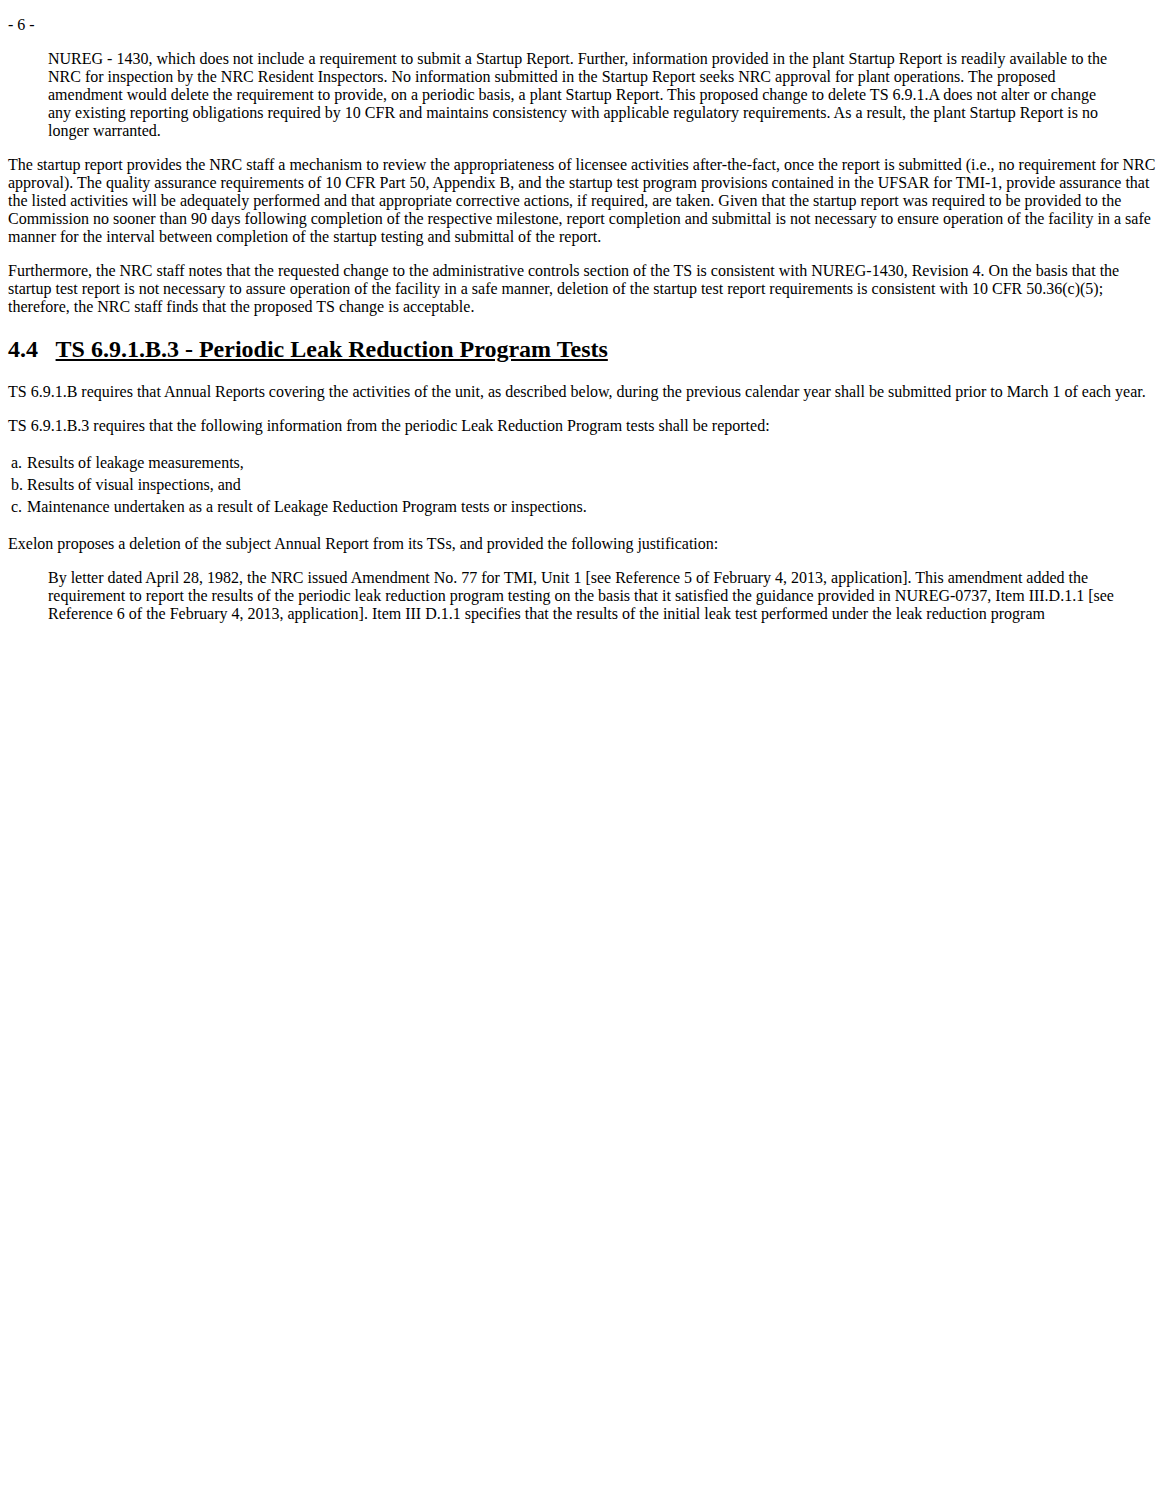- 6 -
NUREG - 1430, which does not include a requirement to submit a Startup Report. Further, information provided in the plant Startup Report is readily available to the NRC for inspection by the NRC Resident Inspectors. No information submitted in the Startup Report seeks NRC approval for plant operations. The proposed amendment would delete the requirement to provide, on a periodic basis, a plant Startup Report. This proposed change to delete TS 6.9.1.A does not alter or change any existing reporting obligations required by 10 CFR and maintains consistency with applicable regulatory requirements. As a result, the plant Startup Report is no longer warranted.
The startup report provides the NRC staff a mechanism to review the appropriateness of licensee activities after-the-fact, once the report is submitted (i.e., no requirement for NRC approval). The quality assurance requirements of 10 CFR Part 50, Appendix B, and the startup test program provisions contained in the UFSAR for TMI-1, provide assurance that the listed activities will be adequately performed and that appropriate corrective actions, if required, are taken. Given that the startup report was required to be provided to the Commission no sooner than 90 days following completion of the respective milestone, report completion and submittal is not necessary to ensure operation of the facility in a safe manner for the interval between completion of the startup testing and submittal of the report.
Furthermore, the NRC staff notes that the requested change to the administrative controls section of the TS is consistent with NUREG-1430, Revision 4. On the basis that the startup test report is not necessary to assure operation of the facility in a safe manner, deletion of the startup test report requirements is consistent with 10 CFR 50.36(c)(5); therefore, the NRC staff finds that the proposed TS change is acceptable.
4.4 TS 6.9.1.B.3 - Periodic Leak Reduction Program Tests
TS 6.9.1.B requires that Annual Reports covering the activities of the unit, as described below, during the previous calendar year shall be submitted prior to March 1 of each year.
TS 6.9.1.B.3 requires that the following information from the periodic Leak Reduction Program tests shall be reported:
| a. | Results of leakage measurements, |
| b. | Results of visual inspections, and |
| c. | Maintenance undertaken as a result of Leakage Reduction Program tests or inspections. |
Exelon proposes a deletion of the subject Annual Report from its TSs, and provided the following justification:
By letter dated April 28, 1982, the NRC issued Amendment No. 77 for TMI, Unit 1 [see Reference 5 of February 4, 2013, application]. This amendment added the requirement to report the results of the periodic leak reduction program testing on the basis that it satisfied the guidance provided in NUREG-0737, Item III.D.1.1 [see Reference 6 of the February 4, 2013, application]. Item III D.1.1 specifies that the results of the initial leak test performed under the leak reduction program